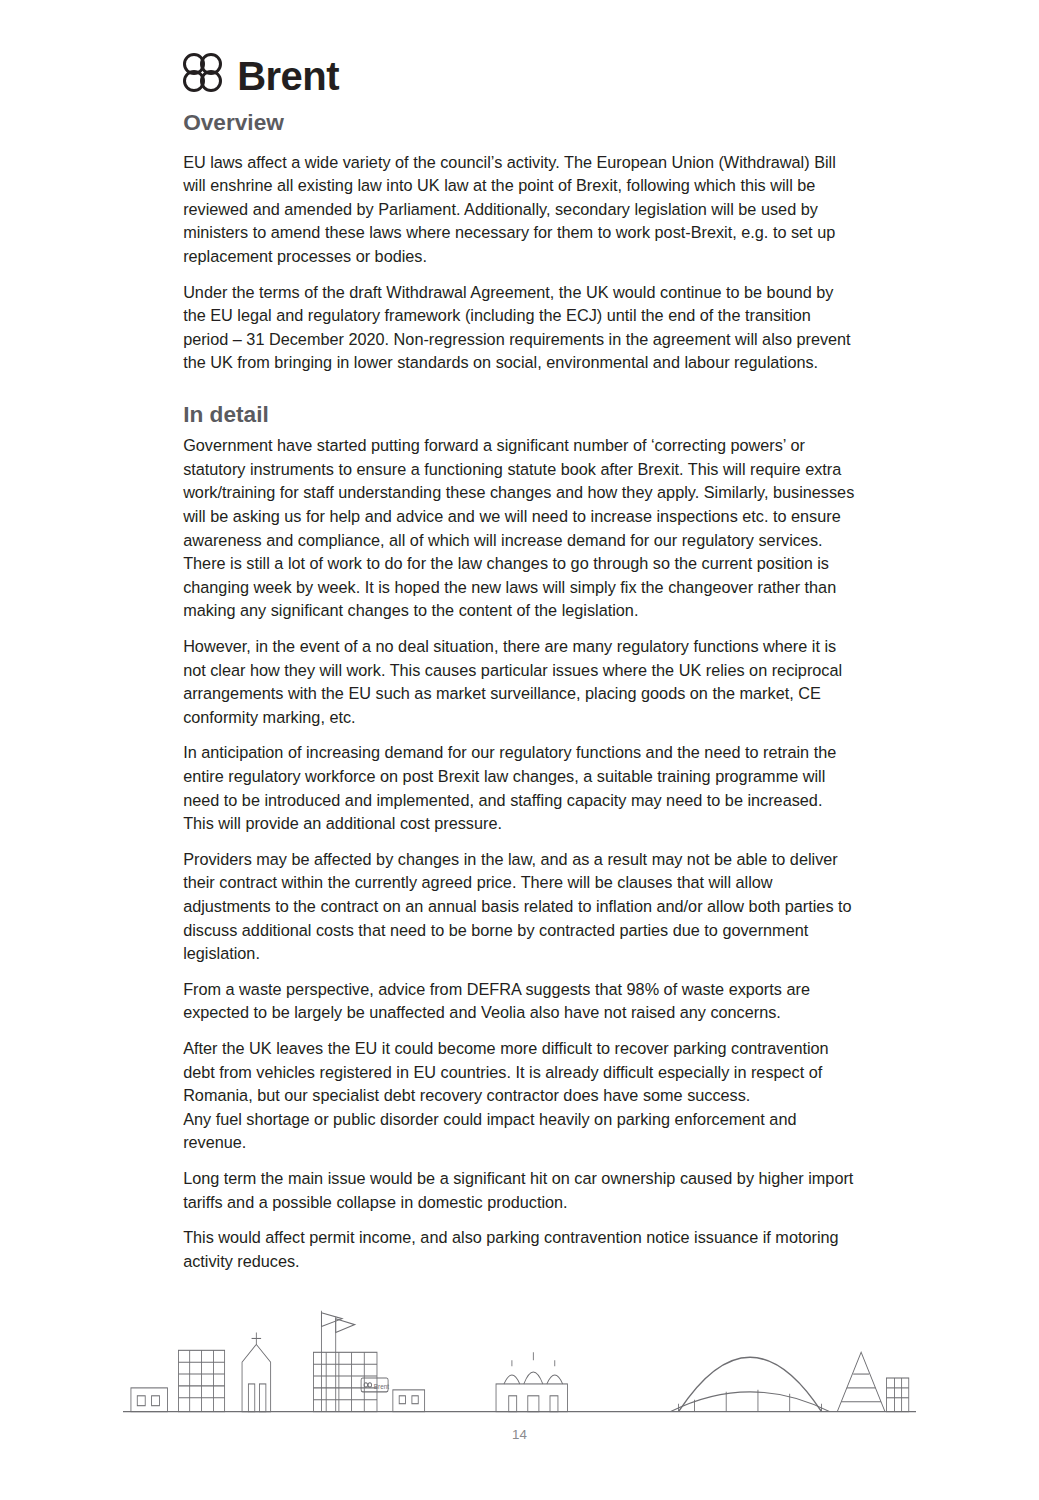Brent
Overview
EU laws affect a wide variety of the council’s activity. The European Union (Withdrawal) Bill will enshrine all existing law into UK law at the point of Brexit, following which this will be reviewed and amended by Parliament. Additionally, secondary legislation will be used by ministers to amend these laws where necessary for them to work post-Brexit, e.g. to set up replacement processes or bodies.
Under the terms of the draft Withdrawal Agreement, the UK would continue to be bound by the EU legal and regulatory framework (including the ECJ) until the end of the transition period – 31 December 2020. Non-regression requirements in the agreement will also prevent the UK from bringing in lower standards on social, environmental and labour regulations.
In detail
Government have started putting forward a significant number of ‘correcting powers’ or statutory instruments to ensure a functioning statute book after Brexit. This will require extra work/training for staff understanding these changes and how they apply. Similarly, businesses will be asking us for help and advice and we will need to increase inspections etc. to ensure awareness and compliance, all of which will increase demand for our regulatory services. There is still a lot of work to do for the law changes to go through so the current position is changing week by week. It is hoped the new laws will simply fix the changeover rather than making any significant changes to the content of the legislation.
However, in the event of a no deal situation, there are many regulatory functions where it is not clear how they will work. This causes particular issues where the UK relies on reciprocal arrangements with the EU such as market surveillance, placing goods on the market, CE conformity marking, etc.
In anticipation of increasing demand for our regulatory functions and the need to retrain the entire regulatory workforce on post Brexit law changes, a suitable training programme will need to be introduced and implemented, and staffing capacity may need to be increased. This will provide an additional cost pressure.
Providers may be affected by changes in the law, and as a result may not be able to deliver their contract within the currently agreed price. There will be clauses that will allow adjustments to the contract on an annual basis related to inflation and/or allow both parties to discuss additional costs that need to be borne by contracted parties due to government legislation.
From a waste perspective, advice from DEFRA suggests that 98% of waste exports are expected to be largely be unaffected and Veolia also have not raised any concerns.
After the UK leaves the EU it could become more difficult to recover parking contravention debt from vehicles registered in EU countries. It is already difficult especially in respect of Romania, but our specialist debt recovery contractor does have some success.
Any fuel shortage or public disorder could impact heavily on parking enforcement and revenue.
Long term the main issue would be a significant hit on car ownership caused by higher import tariffs and a possible collapse in domestic production.
This would affect permit income, and also parking contravention notice issuance if motoring activity reduces.
Brent
14